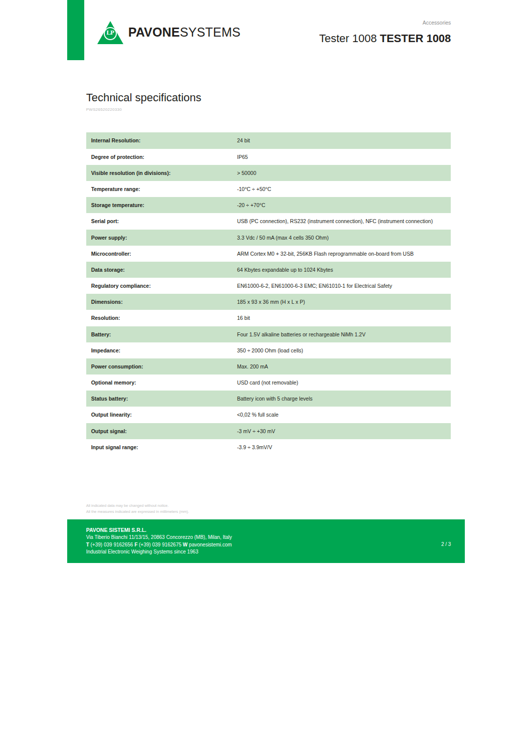LP
PAVONESYSTEMS
Accessories
Tester 1008 TESTER 1008
Technical specifications
PWS26520220330
| Internal Resolution: | 24 bit |
| Degree of protection: | IP65 |
| Visible resolution (in divisions): | > 50000 |
| Temperature range: | -10°C ÷ +50°C |
| Storage temperature: | -20 ÷ +70°C |
| Serial port: | USB (PC connection), RS232 (instrument connection), NFC (instrument connection) |
| Power supply: | 3.3 Vdc / 50 mA (max 4 cells 350 Ohm) |
| Microcontroller: | ARM Cortex M0 + 32-bit, 256KB Flash reprogrammable on-board from USB |
| Data storage: | 64 Kbytes expandable up to 1024 Kbytes |
| Regulatory compliance: | EN61000-6-2, EN61000-6-3 EMC; EN61010-1 for Electrical Safety |
| Dimensions: | 185 x 93 x 36 mm (H x L x P) |
| Resolution: | 16 bit |
| Battery: | Four 1.5V alkaline batteries or rechargeable NiMh 1.2V |
| Impedance: | 350 ÷ 2000 Ohm (load cells) |
| Power consumption: | Max. 200 mA |
| Optional memory: | USD card (not removable) |
| Status battery: | Battery icon with 5 charge levels |
| Output linearity: | <0,02 % full scale |
| Output signal: | -3 mV ÷ +30 mV |
| Input signal range: | -3.9 ÷ 3.9mV/V |
All indicated data may be changed without notice.
All the measures indicated are expressed in millimeters (mm).
PAVONE SISTEMI S.R.L.
Via Tiberio Bianchi 11/13/15, 20863 Concorezzo (MB), Milan, Italy
T (+39) 039 9162656 F (+39) 039 9162675 W pavonesistemi.com
Industrial Electronic Weighing Systems since 1963
2 / 3